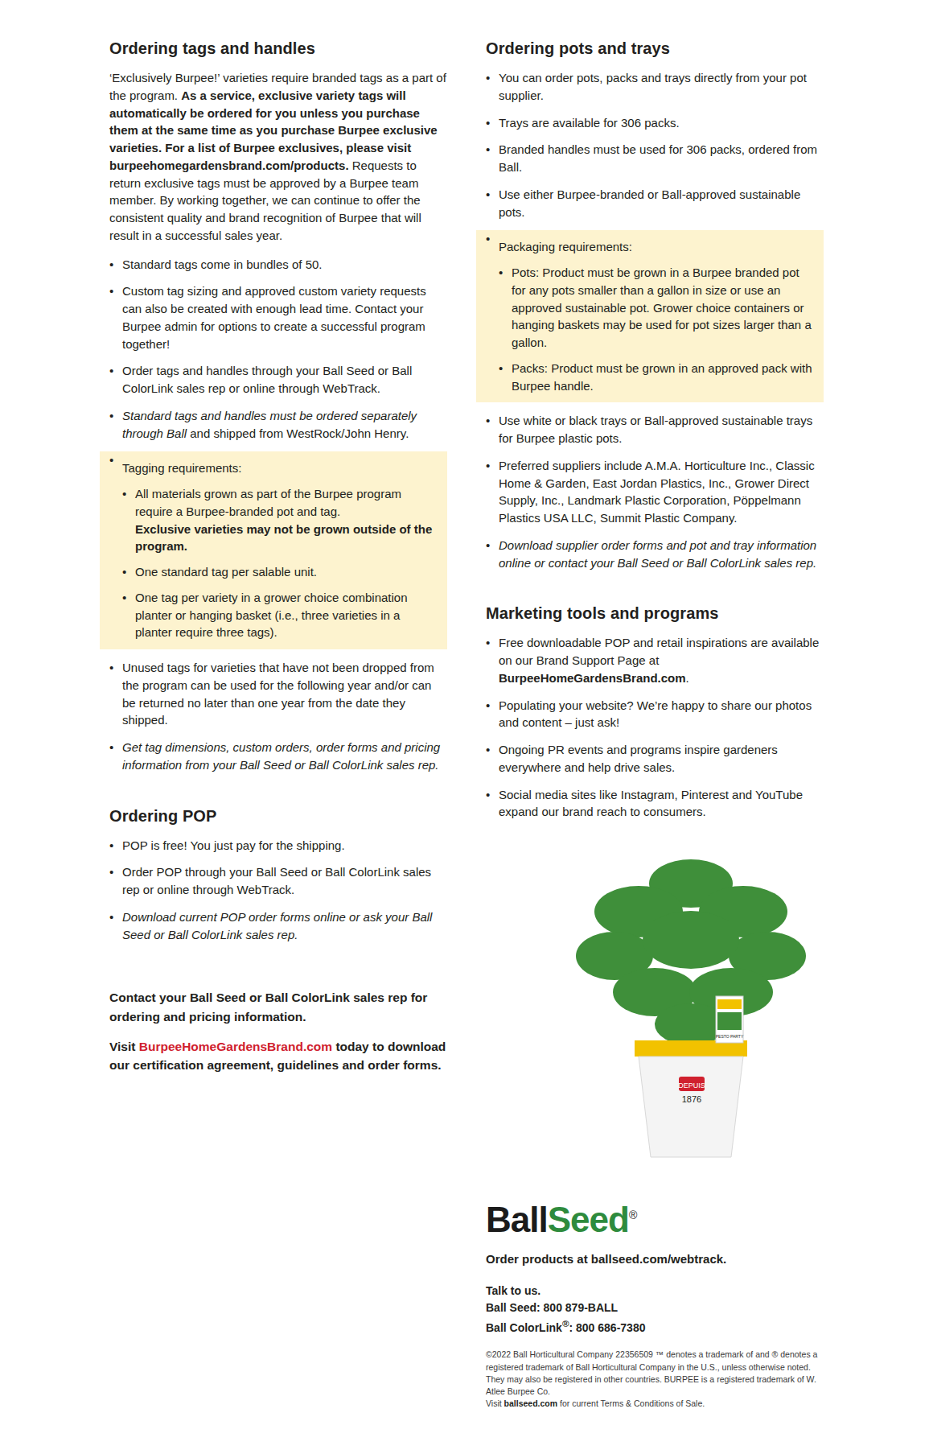Ordering tags and handles
‘Exclusively Burpee!’ varieties require branded tags as a part of the program. As a service, exclusive variety tags will automatically be ordered for you unless you purchase them at the same time as you purchase Burpee exclusive varieties. For a list of Burpee exclusives, please visit burpeehomegardensbrand.com/products. Requests to return exclusive tags must be approved by a Burpee team member. By working together, we can continue to offer the consistent quality and brand recognition of Burpee that will result in a successful sales year.
Standard tags come in bundles of 50.
Custom tag sizing and approved custom variety requests can also be created with enough lead time. Contact your Burpee admin for options to create a successful program together!
Order tags and handles through your Ball Seed or Ball ColorLink sales rep or online through WebTrack.
Standard tags and handles must be ordered separately through Ball and shipped from WestRock/John Henry.
Tagging requirements:
All materials grown as part of the Burpee program require a Burpee-branded pot and tag.
Exclusive varieties may not be grown outside of the program.
One standard tag per salable unit.
One tag per variety in a grower choice combination planter or hanging basket (i.e., three varieties in a planter require three tags).
Unused tags for varieties that have not been dropped from the program can be used for the following year and/or can be returned no later than one year from the date they shipped.
Get tag dimensions, custom orders, order forms and pricing information from your Ball Seed or Ball ColorLink sales rep.
Ordering POP
POP is free! You just pay for the shipping.
Order POP through your Ball Seed or Ball ColorLink sales rep or online through WebTrack.
Download current POP order forms online or ask your Ball Seed or Ball ColorLink sales rep.
Contact your Ball Seed or Ball ColorLink sales rep for ordering and pricing information.
Visit BurpeeHomeGardensBrand.com today to download our certification agreement, guidelines and order forms.
Ordering pots and trays
You can order pots, packs and trays directly from your pot supplier.
Trays are available for 306 packs.
Branded handles must be used for 306 packs, ordered from Ball.
Use either Burpee-branded or Ball-approved sustainable pots.
Packaging requirements:
Pots: Product must be grown in a Burpee branded pot for any pots smaller than a gallon in size or use an approved sustainable pot. Grower choice containers or hanging baskets may be used for pot sizes larger than a gallon.
Packs: Product must be grown in an approved pack with Burpee handle.
Use white or black trays or Ball-approved sustainable trays for Burpee plastic pots.
Preferred suppliers include A.M.A. Horticulture Inc., Classic Home & Garden, East Jordan Plastics, Inc., Grower Direct Supply, Inc., Landmark Plastic Corporation, Pöppelmann Plastics USA LLC, Summit Plastic Company.
Download supplier order forms and pot and tray information online or contact your Ball Seed or Ball ColorLink sales rep.
Marketing tools and programs
Free downloadable POP and retail inspirations are available on our Brand Support Page at BurpeeHomeGardensBrand.com.
Populating your website? We’re happy to share our photos and content – just ask!
Ongoing PR events and programs inspire gardeners everywhere and help drive sales.
Social media sites like Instagram, Pinterest and YouTube expand our brand reach to consumers.
BallSeed®
Order products at ballseed.com/webtrack.
Talk to us.
Ball Seed: 800 879-BALL
Ball ColorLink®: 800 686-7380
©2022 Ball Horticultural Company 22356509 ™ denotes a trademark of and ® denotes a registered trademark of Ball Horticultural Company in the U.S., unless otherwise noted. They may also be registered in other countries. BURPEE is a registered trademark of W. Atlee Burpee Co.
Visit ballseed.com for current Terms & Conditions of Sale.